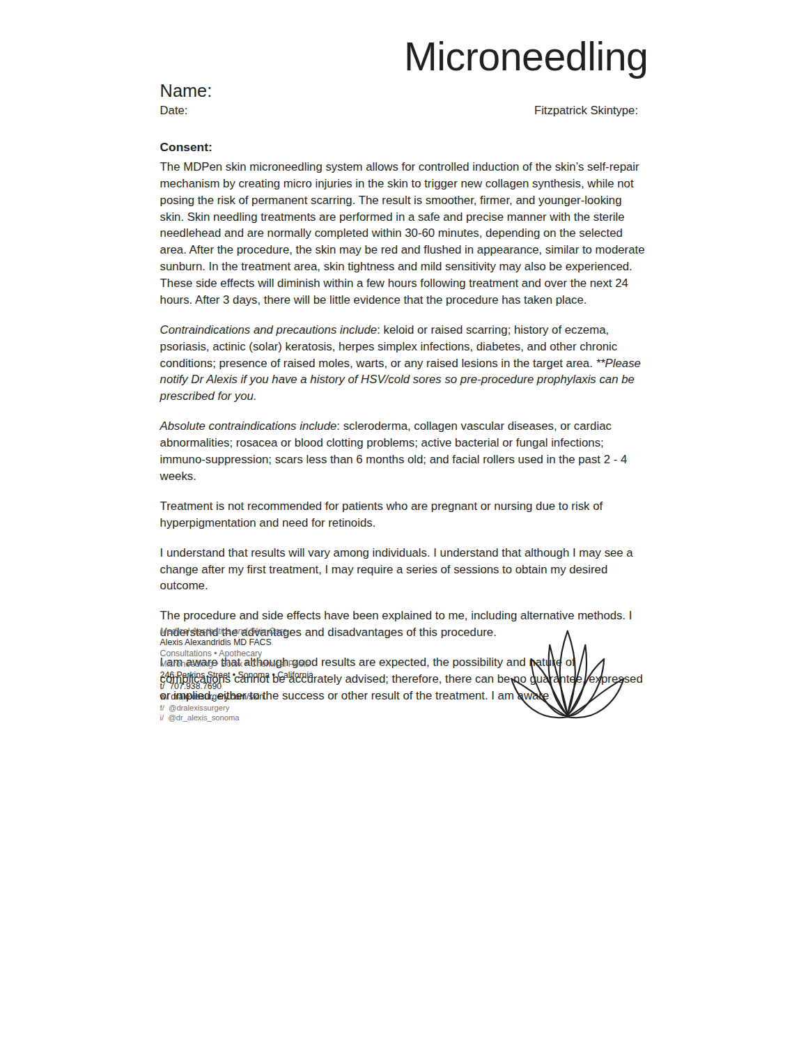Microneedling
Name:
Date: Fitzpatrick Skintype:
Consent:
The MDPen skin microneedling system allows for controlled induction of the skin’s self-repair mechanism by creating micro injuries in the skin to trigger new collagen synthesis, while not posing the risk of permanent scarring. The result is smoother, firmer, and younger-looking skin. Skin needling treatments are performed in a safe and precise manner with the sterile needlehead and are normally completed within 30-60 minutes, depending on the selected area. After the procedure, the skin may be red and flushed in appearance, similar to moderate sunburn. In the treatment area, skin tightness and mild sensitivity may also be experienced. These side effects will diminish within a few hours following treatment and over the next 24 hours. After 3 days, there will be little evidence that the procedure has taken place.
Contraindications and precautions include: keloid or raised scarring; history of eczema, psoriasis, actinic (solar) keratosis, herpes simplex infections, diabetes, and other chronic conditions; presence of raised moles, warts, or any raised lesions in the target area. **Please notify Dr Alexis if you have a history of HSV/cold sores so pre-procedure prophylaxis can be prescribed for you.
Absolute contraindications include: scleroderma, collagen vascular diseases, or cardiac abnormalities; rosacea or blood clotting problems; active bacterial or fungal infections; immuno-suppression; scars less than 6 months old; and facial rollers used in the past 2 - 4 weeks.
Treatment is not recommended for patients who are pregnant or nursing due to risk of hyperpigmentation and need for retinoids.
I understand that results will vary among individuals. I understand that although I may see a change after my first treatment, I may require a series of sessions to obtain my desired outcome.
The procedure and side effects have been explained to me, including alternative methods. I understand the advantages and disadvantages of this procedure.
I am aware that although good results are expected, the possibility and nature of complications cannot be accurately advised; therefore, there can be no guarantee, expressed or implied, either to the success or other result of the treatment. I am aware
Medical Aesthetics and Skin Care
Alexis Alexandridis MD FACS
Consultations • Apothecary
Microneedling • Botox • Chemical Peels
246 Perkins Street • Sonoma • California
t/ 707.938.7690
w/ dralexissurgery.com/skin
f/ @dralexissurgery
i/ @dr_alexis_sonoma